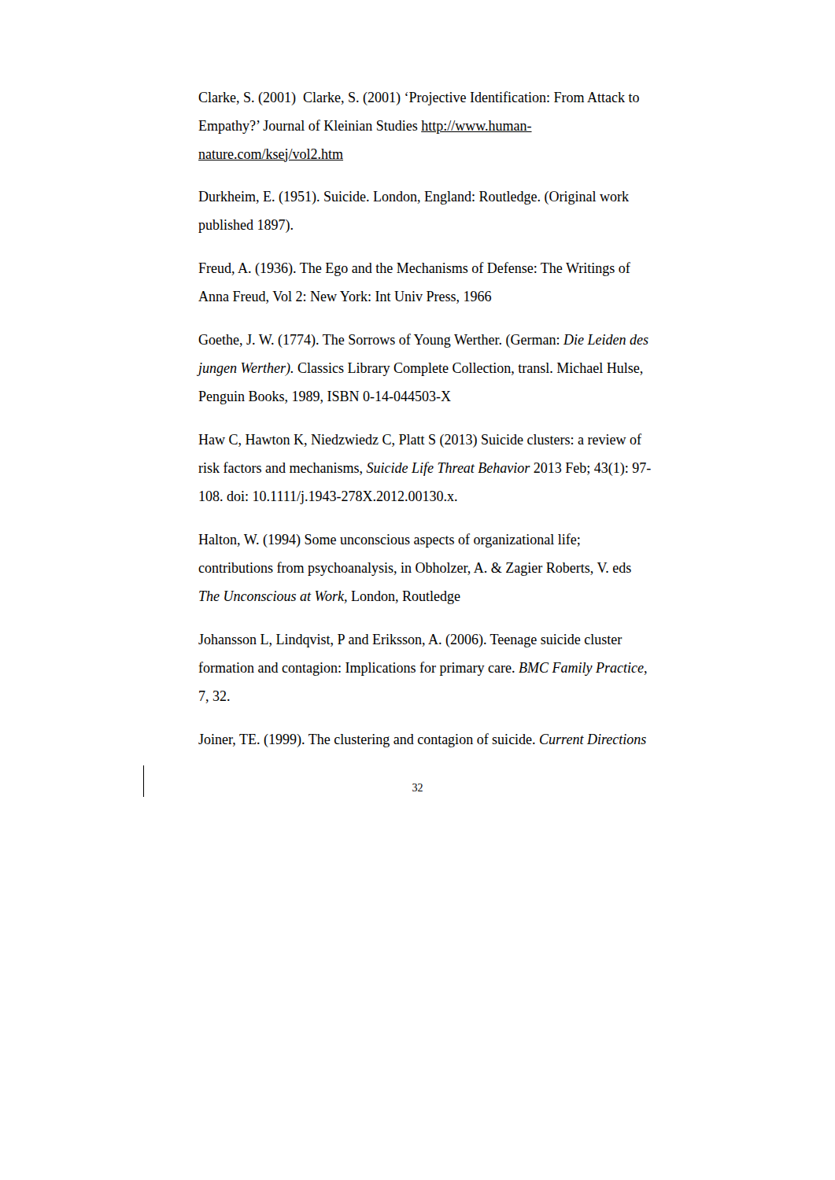Clarke, S. (2001) Clarke, S. (2001) ‘Projective Identification: From Attack to Empathy?’ Journal of Kleinian Studies http://www.human-nature.com/ksej/vol2.htm
Durkheim, E. (1951). Suicide. London, England: Routledge. (Original work published 1897).
Freud, A. (1936). The Ego and the Mechanisms of Defense: The Writings of Anna Freud, Vol 2: New York: Int Univ Press, 1966
Goethe, J. W. (1774). The Sorrows of Young Werther. (German: Die Leiden des jungen Werther). Classics Library Complete Collection, transl. Michael Hulse, Penguin Books, 1989, ISBN 0-14-044503-X
Haw C, Hawton K, Niedzwiedz C, Platt S (2013) Suicide clusters: a review of risk factors and mechanisms, Suicide Life Threat Behavior 2013 Feb; 43(1): 97-108. doi: 10.1111/j.1943-278X.2012.00130.x.
Halton, W. (1994) Some unconscious aspects of organizational life; contributions from psychoanalysis, in Obholzer, A. & Zagier Roberts, V. eds The Unconscious at Work, London, Routledge
Johansson L, Lindqvist, P and Eriksson, A. (2006). Teenage suicide cluster formation and contagion: Implications for primary care. BMC Family Practice, 7, 32.
Joiner, TE. (1999). The clustering and contagion of suicide. Current Directions
32